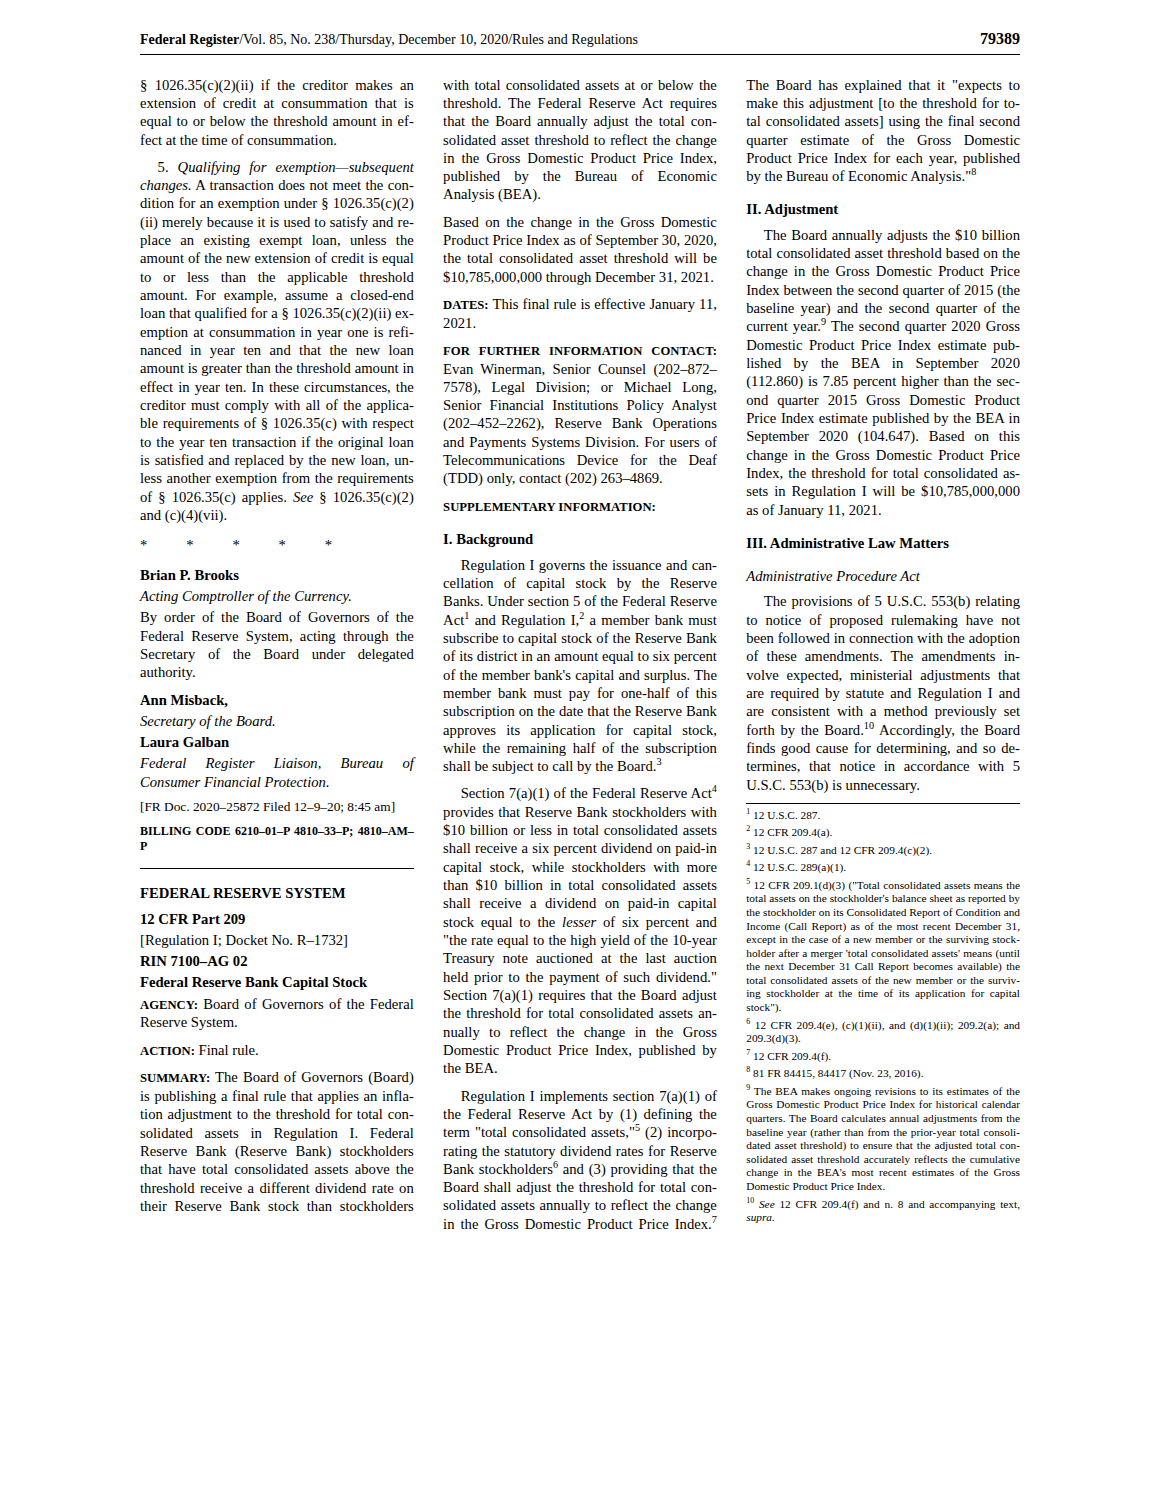Federal Register/Vol. 85, No. 238/Thursday, December 10, 2020/Rules and Regulations
79389
§ 1026.35(c)(2)(ii) if the creditor makes an extension of credit at consummation that is equal to or below the threshold amount in effect at the time of consummation.
5. Qualifying for exemption—subsequent changes. A transaction does not meet the condition for an exemption under § 1026.35(c)(2)(ii) merely because it is used to satisfy and replace an existing exempt loan, unless the amount of the new extension of credit is equal to or less than the applicable threshold amount. For example, assume a closed-end loan that qualified for a § 1026.35(c)(2)(ii) exemption at consummation in year one is refinanced in year ten and that the new loan amount is greater than the threshold amount in effect in year ten. In these circumstances, the creditor must comply with all of the applicable requirements of § 1026.35(c) with respect to the year ten transaction if the original loan is satisfied and replaced by the new loan, unless another exemption from the requirements of § 1026.35(c) applies. See § 1026.35(c)(2) and (c)(4)(vii).
* * * * *
Brian P. Brooks
Acting Comptroller of the Currency.
By order of the Board of Governors of the Federal Reserve System, acting through the Secretary of the Board under delegated authority.
Ann Misback,
Secretary of the Board.
Laura Galban
Federal Register Liaison, Bureau of Consumer Financial Protection.
[FR Doc. 2020–25872 Filed 12–9–20; 8:45 am]
BILLING CODE 6210–01–P 4810–33–P; 4810–AM–P
FEDERAL RESERVE SYSTEM
12 CFR Part 209
[Regulation I; Docket No. R–1732]
RIN 7100–AG 02
Federal Reserve Bank Capital Stock
AGENCY: Board of Governors of the Federal Reserve System.
ACTION: Final rule.
SUMMARY: The Board of Governors (Board) is publishing a final rule that applies an inflation adjustment to the threshold for total consolidated assets in Regulation I. Federal Reserve Bank (Reserve Bank) stockholders that have total consolidated assets above the threshold receive a different dividend rate on their Reserve Bank stock than stockholders with total consolidated assets at or below the threshold. The Federal Reserve Act requires that the Board annually adjust the total consolidated asset threshold to reflect the change in the Gross Domestic Product Price Index, published by the Bureau of Economic Analysis (BEA).
Based on the change in the Gross Domestic Product Price Index as of September 30, 2020, the total consolidated asset threshold will be $10,785,000,000 through December 31, 2021.
DATES: This final rule is effective January 11, 2021.
FOR FURTHER INFORMATION CONTACT: Evan Winerman, Senior Counsel (202–872–7578), Legal Division; or Michael Long, Senior Financial Institutions Policy Analyst (202–452–2262), Reserve Bank Operations and Payments Systems Division. For users of Telecommunications Device for the Deaf (TDD) only, contact (202) 263–4869.
SUPPLEMENTARY INFORMATION:
I. Background
Regulation I governs the issuance and cancellation of capital stock by the Reserve Banks. Under section 5 of the Federal Reserve Act1 and Regulation I,2 a member bank must subscribe to capital stock of the Reserve Bank of its district in an amount equal to six percent of the member bank's capital and surplus. The member bank must pay for one-half of this subscription on the date that the Reserve Bank approves its application for capital stock, while the remaining half of the subscription shall be subject to call by the Board.3
Section 7(a)(1) of the Federal Reserve Act4 provides that Reserve Bank stockholders with $10 billion or less in total consolidated assets shall receive a six percent dividend on paid-in capital stock, while stockholders with more than $10 billion in total consolidated assets shall receive a dividend on paid-in capital stock equal to the lesser of six percent and "the rate equal to the high yield of the 10-year Treasury note auctioned at the last auction held prior to the payment of such dividend." Section 7(a)(1) requires that the Board adjust the threshold for total consolidated assets annually to reflect the change in the Gross Domestic Product Price Index, published by the BEA.
Regulation I implements section 7(a)(1) of the Federal Reserve Act by (1) defining the term "total consolidated assets,"5 (2) incorporating the statutory dividend rates for Reserve Bank stockholders6 and (3) providing that the Board shall adjust the threshold for total consolidated assets annually to reflect the change in the Gross Domestic Product Price Index.7 The Board has explained that it "expects to make this adjustment [to the threshold for total consolidated assets] using the final second quarter estimate of the Gross Domestic Product Price Index for each year, published by the Bureau of Economic Analysis."8
II. Adjustment
The Board annually adjusts the $10 billion total consolidated asset threshold based on the change in the Gross Domestic Product Price Index between the second quarter of 2015 (the baseline year) and the second quarter of the current year.9 The second quarter 2020 Gross Domestic Product Price Index estimate published by the BEA in September 2020 (112.860) is 7.85 percent higher than the second quarter 2015 Gross Domestic Product Price Index estimate published by the BEA in September 2020 (104.647). Based on this change in the Gross Domestic Product Price Index, the threshold for total consolidated assets in Regulation I will be $10,785,000,000 as of January 11, 2021.
III. Administrative Law Matters
Administrative Procedure Act
The provisions of 5 U.S.C. 553(b) relating to notice of proposed rulemaking have not been followed in connection with the adoption of these amendments. The amendments involve expected, ministerial adjustments that are required by statute and Regulation I and are consistent with a method previously set forth by the Board.10 Accordingly, the Board finds good cause for determining, and so determines, that notice in accordance with 5 U.S.C. 553(b) is unnecessary.
1 12 U.S.C. 287.
2 12 CFR 209.4(a).
3 12 U.S.C. 287 and 12 CFR 209.4(c)(2).
4 12 U.S.C. 289(a)(1).
5 12 CFR 209.1(d)(3) ("Total consolidated assets means the total assets on the stockholder's balance sheet as reported by the stockholder on its Consolidated Report of Condition and Income (Call Report) as of the most recent December 31, except in the case of a new member or the surviving stockholder after a merger 'total consolidated assets' means (until the next December 31 Call Report becomes available) the total consolidated assets of the new member or the surviving stockholder at the time of its application for capital stock").
6 12 CFR 209.4(e), (c)(1)(ii), and (d)(1)(ii); 209.2(a); and 209.3(d)(3).
7 12 CFR 209.4(f).
8 81 FR 84415, 84417 (Nov. 23, 2016).
9 The BEA makes ongoing revisions to its estimates of the Gross Domestic Product Price Index for historical calendar quarters. The Board calculates annual adjustments from the baseline year (rather than from the prior-year total consolidated asset threshold) to ensure that the adjusted total consolidated asset threshold accurately reflects the cumulative change in the BEA's most recent estimates of the Gross Domestic Product Price Index.
10 See 12 CFR 209.4(f) and n. 8 and accompanying text, supra.